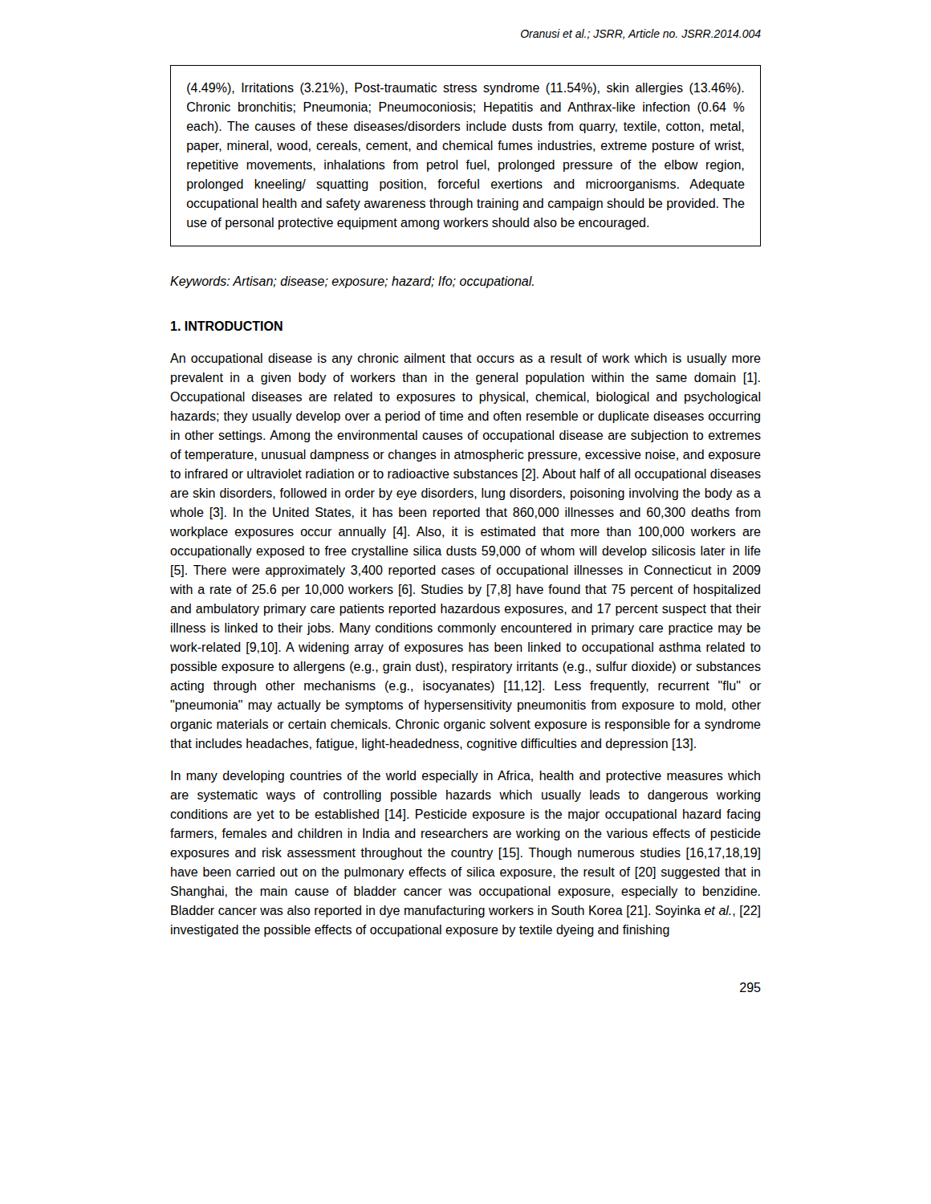Oranusi et al.; JSRR, Article no. JSRR.2014.004
(4.49%), Irritations (3.21%), Post-traumatic stress syndrome (11.54%), skin allergies (13.46%). Chronic bronchitis; Pneumonia; Pneumoconiosis; Hepatitis and Anthrax-like infection (0.64 % each). The causes of these diseases/disorders include dusts from quarry, textile, cotton, metal, paper, mineral, wood, cereals, cement, and chemical fumes industries, extreme posture of wrist, repetitive movements, inhalations from petrol fuel, prolonged pressure of the elbow region, prolonged kneeling/ squatting position, forceful exertions and microorganisms. Adequate occupational health and safety awareness through training and campaign should be provided. The use of personal protective equipment among workers should also be encouraged.
Keywords: Artisan; disease; exposure; hazard; Ifo; occupational.
1. INTRODUCTION
An occupational disease is any chronic ailment that occurs as a result of work which is usually more prevalent in a given body of workers than in the general population within the same domain [1]. Occupational diseases are related to exposures to physical, chemical, biological and psychological hazards; they usually develop over a period of time and often resemble or duplicate diseases occurring in other settings. Among the environmental causes of occupational disease are subjection to extremes of temperature, unusual dampness or changes in atmospheric pressure, excessive noise, and exposure to infrared or ultraviolet radiation or to radioactive substances [2]. About half of all occupational diseases are skin disorders, followed in order by eye disorders, lung disorders, poisoning involving the body as a whole [3]. In the United States, it has been reported that 860,000 illnesses and 60,300 deaths from workplace exposures occur annually [4]. Also, it is estimated that more than 100,000 workers are occupationally exposed to free crystalline silica dusts 59,000 of whom will develop silicosis later in life [5]. There were approximately 3,400 reported cases of occupational illnesses in Connecticut in 2009 with a rate of 25.6 per 10,000 workers [6]. Studies by [7,8] have found that 75 percent of hospitalized and ambulatory primary care patients reported hazardous exposures, and 17 percent suspect that their illness is linked to their jobs. Many conditions commonly encountered in primary care practice may be work-related [9,10]. A widening array of exposures has been linked to occupational asthma related to possible exposure to allergens (e.g., grain dust), respiratory irritants (e.g., sulfur dioxide) or substances acting through other mechanisms (e.g., isocyanates) [11,12]. Less frequently, recurrent "flu" or "pneumonia" may actually be symptoms of hypersensitivity pneumonitis from exposure to mold, other organic materials or certain chemicals. Chronic organic solvent exposure is responsible for a syndrome that includes headaches, fatigue, light-headedness, cognitive difficulties and depression [13].
In many developing countries of the world especially in Africa, health and protective measures which are systematic ways of controlling possible hazards which usually leads to dangerous working conditions are yet to be established [14]. Pesticide exposure is the major occupational hazard facing farmers, females and children in India and researchers are working on the various effects of pesticide exposures and risk assessment throughout the country [15]. Though numerous studies [16,17,18,19] have been carried out on the pulmonary effects of silica exposure, the result of [20] suggested that in Shanghai, the main cause of bladder cancer was occupational exposure, especially to benzidine. Bladder cancer was also reported in dye manufacturing workers in South Korea [21]. Soyinka et al., [22] investigated the possible effects of occupational exposure by textile dyeing and finishing
295